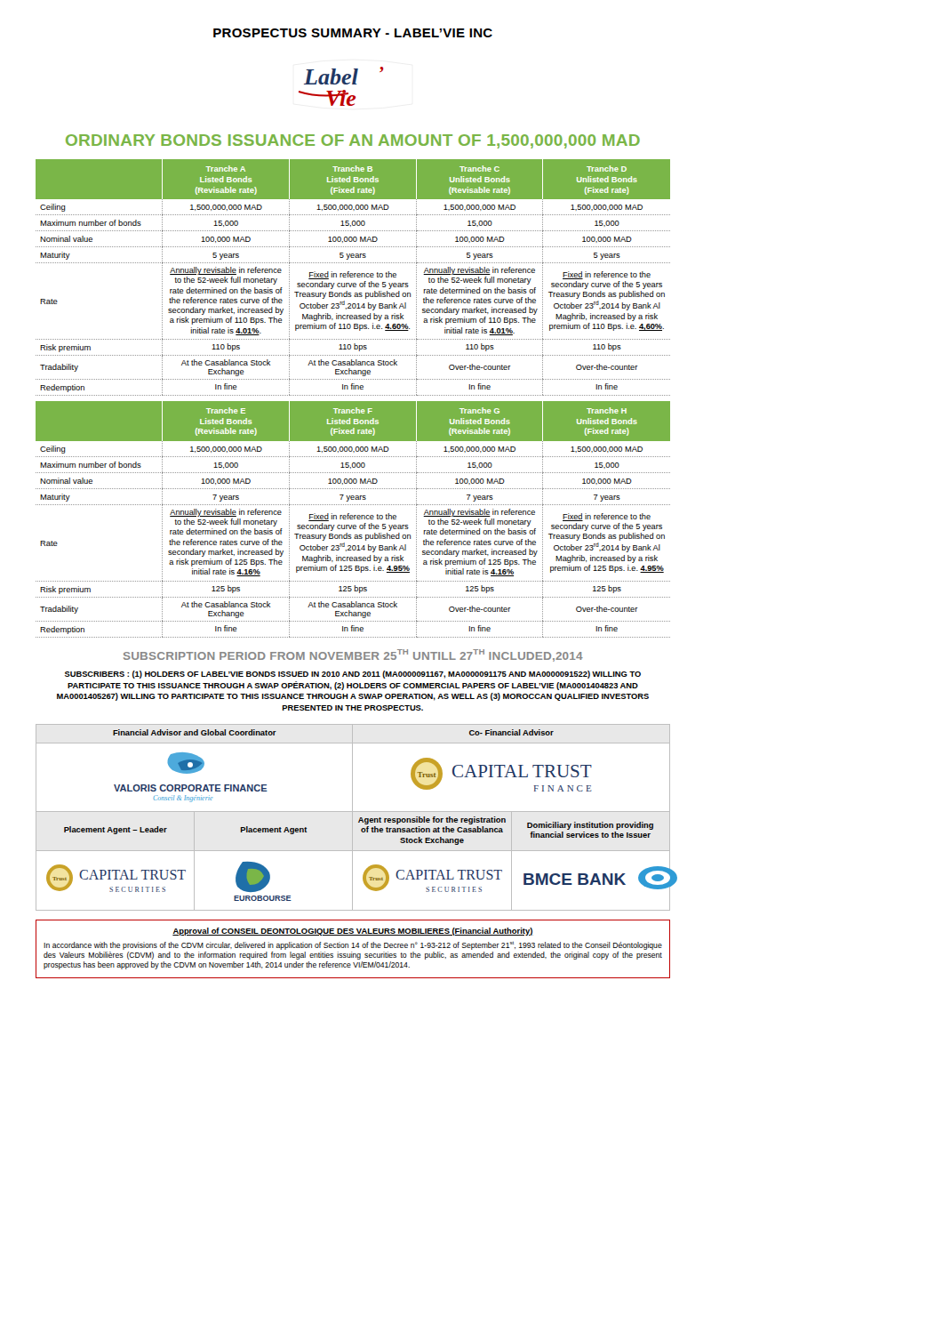PROSPECTUS SUMMARY - LABEL’VIE INC
Label ’ Vie
ORDINARY BONDS ISSUANCE OF AN AMOUNT OF 1,500,000,000 MAD
| | Tranche A Listed Bonds (Revisable rate) | Tranche B Listed Bonds (Fixed rate) | Tranche C Unlisted Bonds (Revisable rate) | Tranche D Unlisted Bonds (Fixed rate) |
| --- | --- | --- | --- | --- |
| Ceiling | 1,500,000,000 MAD | 1,500,000,000 MAD | 1,500,000,000 MAD | 1,500,000,000 MAD |
| Maximum number of bonds | 15,000 | 15,000 | 15,000 | 15,000 |
| Nominal value | 100,000 MAD | 100,000 MAD | 100,000 MAD | 100,000 MAD |
| Maturity | 5 years | 5 years | 5 years | 5 years |
| Rate | Annually revisable in reference to the 52-week full monetary rate determined on the basis of the reference rates curve of the secondary market, increased by a risk premium of 110 Bps. The initial rate is 4.01% . | Fixed in reference to the secondary curve of the 5 years Treasury Bonds as published on October 23 rd ,2014 by Bank Al Maghrib, increased by a risk premium of 110 Bps. i.e. 4.60% . | Annually revisable in reference to the 52-week full monetary rate determined on the basis of the reference rates curve of the secondary market, increased by a risk premium of 110 Bps. The initial rate is 4.01% . | Fixed in reference to the secondary curve of the 5 years Treasury Bonds as published on October 23 rd ,2014 by Bank Al Maghrib, increased by a risk premium of 110 Bps. i.e. 4,60% . |
| Risk premium | 110 bps | 110 bps | 110 bps | 110 bps |
| Tradability | At the Casablanca Stock Exchange | At the Casablanca Stock Exchange | Over-the-counter | Over-the-counter |
| Redemption | In fine | In fine | In fine | In fine |
| | Tranche E Listed Bonds (Revisable rate) | Tranche F Listed Bonds (Fixed rate) | Tranche G Unlisted Bonds (Revisable rate) | Tranche H Unlisted Bonds (Fixed rate) |
| Ceiling | 1,500,000,000 MAD | 1,500,000,000 MAD | 1,500,000,000 MAD | 1,500,000,000 MAD |
| Maximum number of bonds | 15,000 | 15,000 | 15,000 | 15,000 |
| Nominal value | 100,000 MAD | 100,000 MAD | 100,000 MAD | 100,000 MAD |
| Maturity | 7 years | 7 years | 7 years | 7 years |
| Rate | Annually revisable in reference to the 52-week full monetary rate determined on the basis of the reference rates curve of the secondary market, increased by a risk premium of 125 Bps. The initial rate is 4.16% | Fixed in reference to the secondary curve of the 5 years Treasury Bonds as published on October 23 rd ,2014 by Bank Al Maghrib, increased by a risk premium of 125 Bps. i.e. 4.95% | Annually revisable in reference to the 52-week full monetary rate determined on the basis of the reference rates curve of the secondary market, increased by a risk premium of 125 Bps. The initial rate is 4.16% | Fixed in reference to the secondary curve of the 5 years Treasury Bonds as published on October 23 rd ,2014 by Bank Al Maghrib, increased by a risk premium of 125 Bps. i.e. 4.95% |
| Risk premium | 125 bps | 125 bps | 125 bps | 125 bps |
| Tradability | At the Casablanca Stock Exchange | At the Casablanca Stock Exchange | Over-the-counter | Over-the-counter |
| Redemption | In fine | In fine | In fine | In fine |
SUBSCRIPTION PERIOD FROM NOVEMBER 25TH UNTILL 27TH INCLUDED,2014
SUBSCRIBERS : (1) HOLDERS OF LABEL’VIE BONDS ISSUED IN 2010 AND 2011 (MA0000091167, MA0000091175 AND MA0000091522) WILLING TO PARTICIPATE TO THIS ISSUANCE THROUGH A SWAP OPÉRATION, (2) HOLDERS OF COMMERCIAL PAPERS OF LABEL’VIE (MA0001404823 AND MA0001405267) WILLING TO PARTICIPATE TO THIS ISSUANCE THROUGH A SWAP OPERATION, AS WELL AS (3) MOROCCAN QUALIFIED INVESTORS PRESENTED IN THE PROSPECTUS.
| Financial Advisor and Global Coordinator | Co- Financial Advisor |
| --- | --- |
| VALORIS CORPORATE FINANCE Conseil & Ingénierie | Trust CAPITAL TRUST FINANCE |
| Placement Agent – Leader | Placement Agent | Agent responsible for the registration of the transaction at the Casablanca Stock Exchange | Domiciliary institution providing financial services to the Issuer |
| Trust CAPITAL TRUST SECURITIES | EUROBOURSE | Trust CAPITAL TRUST SECURITIES | BMCE BANK |
Approval of CONSEIL DEONTOLOGIQUE DES VALEURS MOBILIERES (Financial Authority)
In accordance with the provisions of the CDVM circular, delivered in application of Section 14 of the Decree n° 1-93-212 of September 21st, 1993 related to the Conseil Déontologique des Valeurs Mobilières (CDVM) and to the information required from legal entities issuing securities to the public, as amended and extended, the original copy of the present prospectus has been approved by the CDVM on November 14th, 2014 under the reference VI/EM/041/2014.